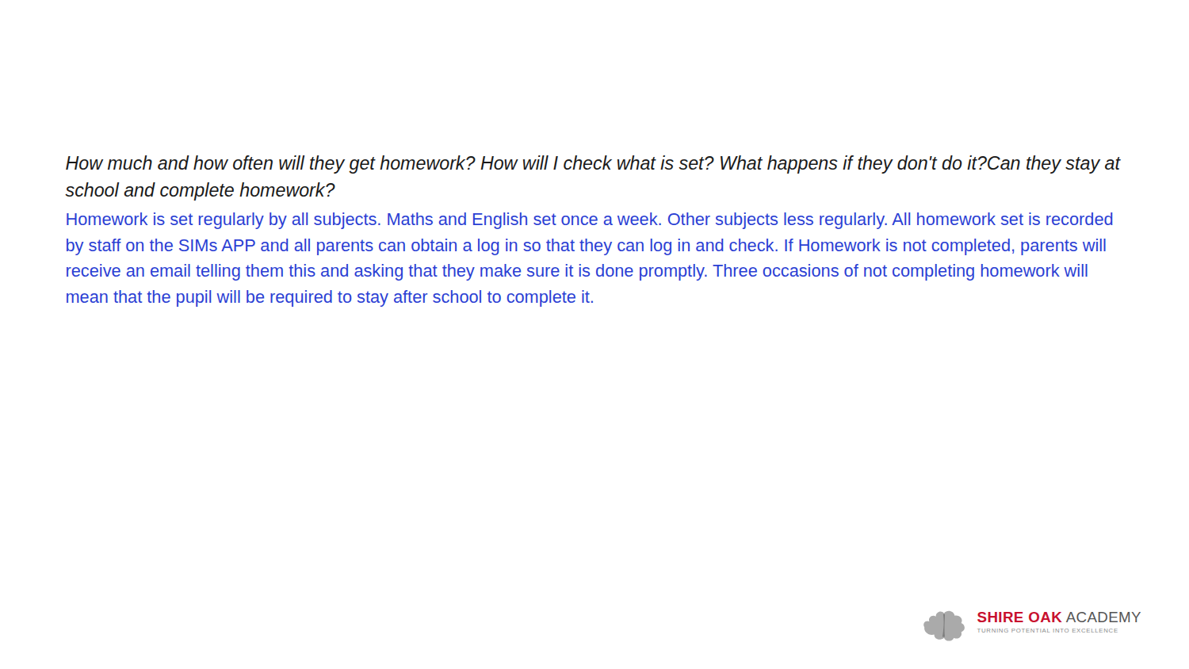How much and how often will they get homework? How will I check what is set? What happens if they don't do it?Can they stay at school and complete homework?
Homework is set regularly by all subjects. Maths and English set once a week. Other subjects less regularly. All homework set is recorded by staff on the SIMs APP and all parents can obtain a log in so that they can log in and check. If Homework is not completed, parents will receive an email telling them this and asking that they make sure it is done promptly. Three occasions of not completing homework will mean that the pupil will be required to stay after school to complete it.
SHIRE OAK ACADEMY
Turning Potential into Excellence